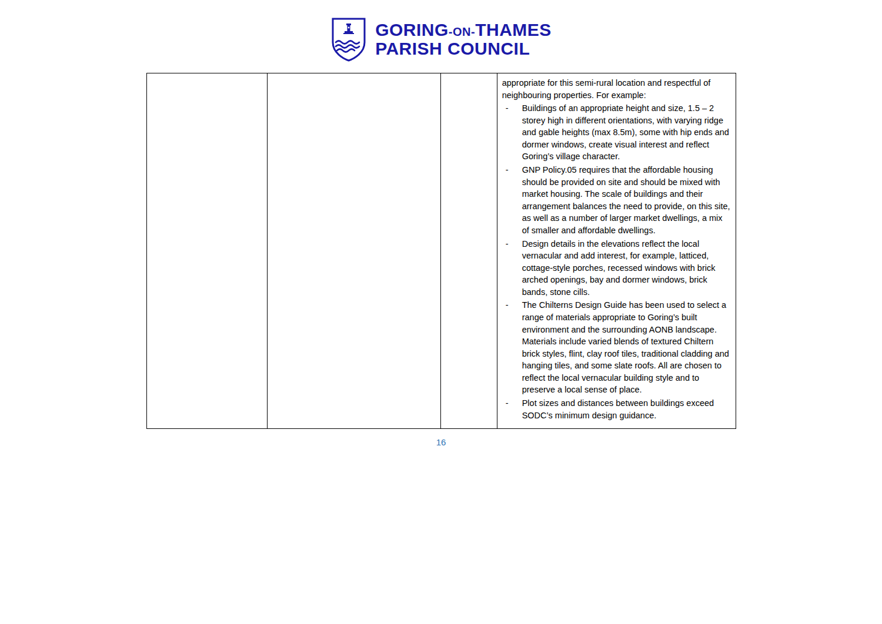GORING-ON-THAMES
PARISH COUNCIL
| | | | appropriate for this semi-rural location and respectful of neighbouring properties. For example: Buildings of an appropriate height and size, 1.5 – 2 storey high in different orientations, with varying ridge and gable heights (max 8.5m), some with hip ends and dormer windows, create visual interest and reflect Goring’s village character. GNP Policy.05 requires that the affordable housing should be provided on site and should be mixed with market housing. The scale of buildings and their arrangement balances the need to provide, on this site, as well as a number of larger market dwellings, a mix of smaller and affordable dwellings. Design details in the elevations reflect the local vernacular and add interest, for example, latticed, cottage-style porches, recessed windows with brick arched openings, bay and dormer windows, brick bands, stone cills. The Chilterns Design Guide has been used to select a range of materials appropriate to Goring’s built environment and the surrounding AONB landscape. Materials include varied blends of textured Chiltern brick styles, flint, clay roof tiles, traditional cladding and hanging tiles, and some slate roofs. All are chosen to reflect the local vernacular building style and to preserve a local sense of place. Plot sizes and distances between buildings exceed SODC’s minimum design guidance. |
16